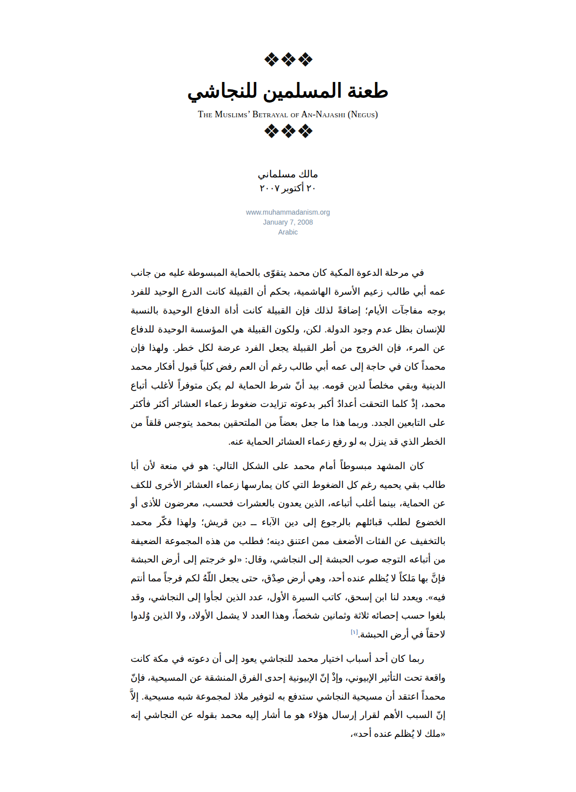❖❖❖
طعنة المسلمين للنجاشي
The Muslims’ Betrayal of An-Najashi (Negus)
❖❖❖
مالك مسلماني
٢٠ أكتوبر ٢٠٠٧
www.muhammadanism.org
January 7, 2008
Arabic
في مرحلة الدعوة المكية كان محمد يتقوّى بالحماية المبسوطة عليه من جانب عمه أبي طالب زعيم الأسرة الهاشمية، بحكم أن القبيلة كانت الدرع الوحيد للفرد بوجه مفاجآت الأيام؛ إضافةً لذلك فإن القبيلة كانت أداة الدفاع الوحيدة بالنسبة للإنسان بظل عدم وجود الدولة. لكن، ولكون القبيلة هي المؤسسة الوحيدة للدفاع عن المرء، فإن الخروج من أطر القبيلة يجعل الفرد عرضة لكل خطر. ولهذا فإن محمداً كان في حاجة إلى عمه أبي طالب رغم أن العم رفض كلياً قبول أفكار محمد الدينية وبقي مخلصاً لدين قومه. بيد أنّ شرط الحماية لم يكن متوفراً لأغلب أتباع محمد، إذْ كلما التحقت أعدادٌ أكبر بدعوته تزايدت ضغوط زعماء العشائر أكثر فأكثر على التابعين الجدد. وربما هذا ما جعل بعضاً من الملتحقين بمحمد يتوجس قلقاً من الخطر الذي قد ينزل به لو رفع زعماء العشائر الحماية عنه.
كان المشهد مبسوطاً أمام محمد على الشكل التالي: هو في منعة لأن أبا طالب بقي يحميه رغم كل الضغوط التي كان يمارسها زعماء العشائر الأخرى للكف عن الحماية، بينما أغلب أتباعه، الذين يعدون بالعشرات فحسب، معرضون للأذى أو الخضوع لطلب قبائلهم بالرجوع إلى دين الآباء ــ دين قريش؛ ولهذا فكّر محمد بالتخفيف عن الفئات الأضعف ممن اعتنق دينه؛ فطلب من هذه المجموعة الضعيفة من أتباعه التوجه صوب الحبشة إلى النجاشي، وقال: «لو خرجتم إلى أرض الحبشة فإنَّ بها مَلكاً لا يُظلم عنده أحد، وهي أرض صِدْق، حتى يجعل اللّهُ لكم فرجاً مما أنتم فيه». ويعدد لنا ابن إسحق، كاتب السيرة الأول، عدد الذين لجأوا إلى النجاشي، وقد بلغوا حسب إحصائه ثلاثة وثمانين شخصاً، وهذا العدد لا يشمل الأولاد، ولا الذين وُلدوا لاحقاً في أرض الحبشة.[١]
ربما كان أحد أسباب اختيار محمد للنجاشي يعود إلى أن دعوته في مكة كانت واقعة تحت التأثير الإبيوني، وإذْ إنّ الإبيونية إحدى الفرق المنشقة عن المسيحية، فإنّ محمداً اعتقد أن مسيحية النجاشي ستدفع به لتوفير ملاذ لمجموعة شبه مسيحية. إلاَّ إنّ السبب الأهم لقرار إرسال هؤلاء هو ما أشار إليه محمد بقوله عن النجاشي إنه «ملك لا يُظلم عنده أحد»،